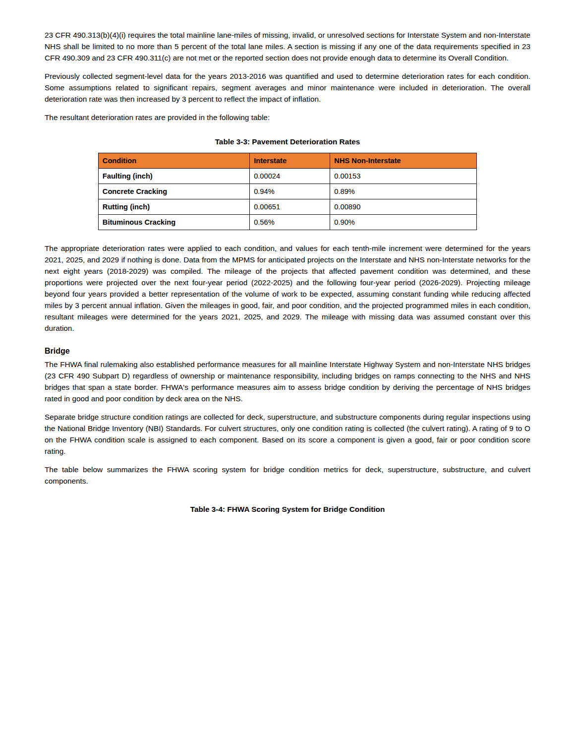23 CFR 490.313(b)(4)(i) requires the total mainline lane-miles of missing, invalid, or unresolved sections for Interstate System and non-Interstate NHS shall be limited to no more than 5 percent of the total lane miles. A section is missing if any one of the data requirements specified in 23 CFR 490.309 and 23 CFR 490.311(c) are not met or the reported section does not provide enough data to determine its Overall Condition.
Previously collected segment-level data for the years 2013-2016 was quantified and used to determine deterioration rates for each condition. Some assumptions related to significant repairs, segment averages and minor maintenance were included in deterioration. The overall deterioration rate was then increased by 3 percent to reflect the impact of inflation.
The resultant deterioration rates are provided in the following table:
Table 3-3: Pavement Deterioration Rates
| Condition | Interstate | NHS Non-Interstate |
| --- | --- | --- |
| Faulting (inch) | 0.00024 | 0.00153 |
| Concrete Cracking | 0.94% | 0.89% |
| Rutting (inch) | 0.00651 | 0.00890 |
| Bituminous Cracking | 0.56% | 0.90% |
The appropriate deterioration rates were applied to each condition, and values for each tenth-mile increment were determined for the years 2021, 2025, and 2029 if nothing is done. Data from the MPMS for anticipated projects on the Interstate and NHS non-Interstate networks for the next eight years (2018-2029) was compiled. The mileage of the projects that affected pavement condition was determined, and these proportions were projected over the next four-year period (2022-2025) and the following four-year period (2026-2029). Projecting mileage beyond four years provided a better representation of the volume of work to be expected, assuming constant funding while reducing affected miles by 3 percent annual inflation. Given the mileages in good, fair, and poor condition, and the projected programmed miles in each condition, resultant mileages were determined for the years 2021, 2025, and 2029. The mileage with missing data was assumed constant over this duration.
Bridge
The FHWA final rulemaking also established performance measures for all mainline Interstate Highway System and non-Interstate NHS bridges (23 CFR 490 Subpart D) regardless of ownership or maintenance responsibility, including bridges on ramps connecting to the NHS and NHS bridges that span a state border. FHWA's performance measures aim to assess bridge condition by deriving the percentage of NHS bridges rated in good and poor condition by deck area on the NHS.
Separate bridge structure condition ratings are collected for deck, superstructure, and substructure components during regular inspections using the National Bridge Inventory (NBI) Standards. For culvert structures, only one condition rating is collected (the culvert rating). A rating of 9 to O on the FHWA condition scale is assigned to each component. Based on its score a component is given a good, fair or poor condition score rating.
The table below summarizes the FHWA scoring system for bridge condition metrics for deck, superstructure, substructure, and culvert components.
Table 3-4: FHWA Scoring System for Bridge Condition